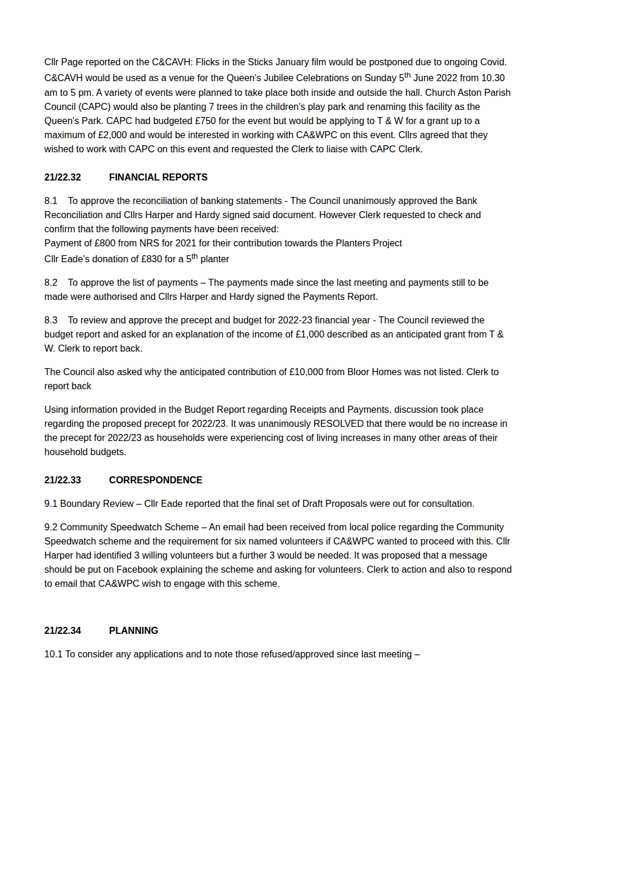Cllr Page reported on the C&CAVH: Flicks in the Sticks January film would be postponed due to ongoing Covid. C&CAVH would be used as a venue for the Queen's Jubilee Celebrations on Sunday 5th June 2022 from 10.30 am to 5 pm. A variety of events were planned to take place both inside and outside the hall. Church Aston Parish Council (CAPC) would also be planting 7 trees in the children's play park and renaming this facility as the Queen's Park. CAPC had budgeted £750 for the event but would be applying to T & W for a grant up to a maximum of £2,000 and would be interested in working with CA&WPC on this event. Cllrs agreed that they wished to work with CAPC on this event and requested the Clerk to liaise with CAPC Clerk.
21/22.32 FINANCIAL REPORTS
8.1 To approve the reconciliation of banking statements - The Council unanimously approved the Bank Reconciliation and Cllrs Harper and Hardy signed said document. However Clerk requested to check and confirm that the following payments have been received:
Payment of £800 from NRS for 2021 for their contribution towards the Planters Project
Cllr Eade's donation of £830 for a 5th planter
8.2 To approve the list of payments – The payments made since the last meeting and payments still to be made were authorised and Cllrs Harper and Hardy signed the Payments Report.
8.3 To review and approve the precept and budget for 2022-23 financial year - The Council reviewed the budget report and asked for an explanation of the income of £1,000 described as an anticipated grant from T & W. Clerk to report back.
The Council also asked why the anticipated contribution of £10,000 from Bloor Homes was not listed. Clerk to report back
Using information provided in the Budget Report regarding Receipts and Payments, discussion took place regarding the proposed precept for 2022/23. It was unanimously RESOLVED that there would be no increase in the precept for 2022/23 as households were experiencing cost of living increases in many other areas of their household budgets.
21/22.33 CORRESPONDENCE
9.1 Boundary Review – Cllr Eade reported that the final set of Draft Proposals were out for consultation.
9.2 Community Speedwatch Scheme – An email had been received from local police regarding the Community Speedwatch scheme and the requirement for six named volunteers if CA&WPC wanted to proceed with this. Cllr Harper had identified 3 willing volunteers but a further 3 would be needed. It was proposed that a message should be put on Facebook explaining the scheme and asking for volunteers. Clerk to action and also to respond to email that CA&WPC wish to engage with this scheme.
21/22.34 PLANNING
10.1 To consider any applications and to note those refused/approved since last meeting –